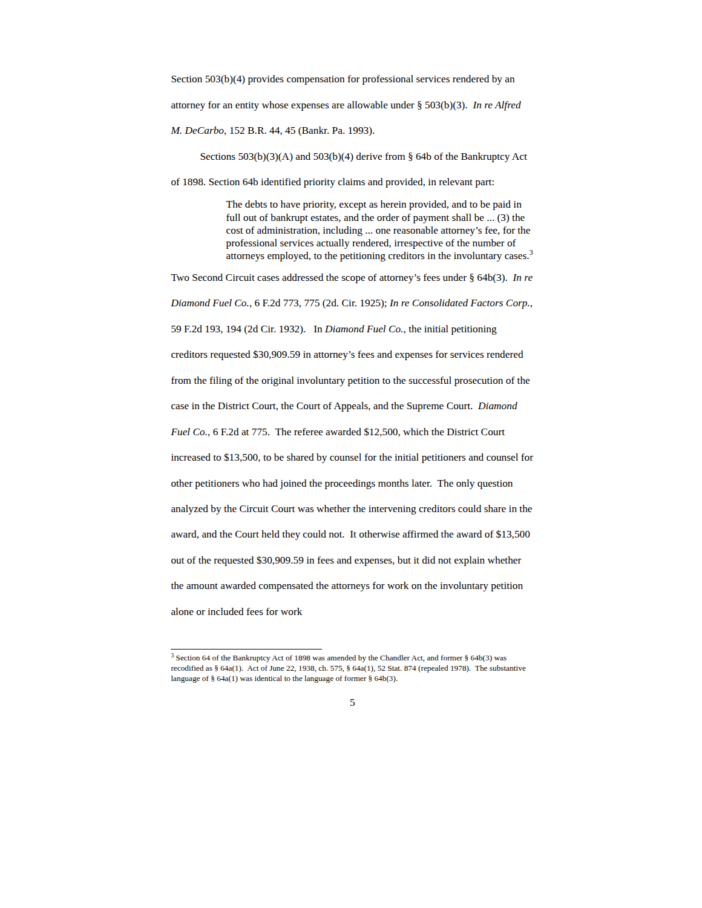Section 503(b)(4) provides compensation for professional services rendered by an attorney for an entity whose expenses are allowable under § 503(b)(3). In re Alfred M. DeCarbo, 152 B.R. 44, 45 (Bankr. Pa. 1993).
Sections 503(b)(3)(A) and 503(b)(4) derive from § 64b of the Bankruptcy Act of 1898. Section 64b identified priority claims and provided, in relevant part:
The debts to have priority, except as herein provided, and to be paid in full out of bankrupt estates, and the order of payment shall be ... (3) the cost of administration, including ... one reasonable attorney’s fee, for the professional services actually rendered, irrespective of the number of attorneys employed, to the petitioning creditors in the involuntary cases.3
Two Second Circuit cases addressed the scope of attorney’s fees under § 64b(3). In re Diamond Fuel Co., 6 F.2d 773, 775 (2d. Cir. 1925); In re Consolidated Factors Corp., 59 F.2d 193, 194 (2d Cir. 1932). In Diamond Fuel Co., the initial petitioning creditors requested $30,909.59 in attorney’s fees and expenses for services rendered from the filing of the original involuntary petition to the successful prosecution of the case in the District Court, the Court of Appeals, and the Supreme Court. Diamond Fuel Co., 6 F.2d at 775. The referee awarded $12,500, which the District Court increased to $13,500, to be shared by counsel for the initial petitioners and counsel for other petitioners who had joined the proceedings months later. The only question analyzed by the Circuit Court was whether the intervening creditors could share in the award, and the Court held they could not. It otherwise affirmed the award of $13,500 out of the requested $30,909.59 in fees and expenses, but it did not explain whether the amount awarded compensated the attorneys for work on the involuntary petition alone or included fees for work
3 Section 64 of the Bankruptcy Act of 1898 was amended by the Chandler Act, and former § 64b(3) was recodified as § 64a(1). Act of June 22, 1938, ch. 575, § 64a(1), 52 Stat. 874 (repealed 1978). The substantive language of § 64a(1) was identical to the language of former § 64b(3).
5